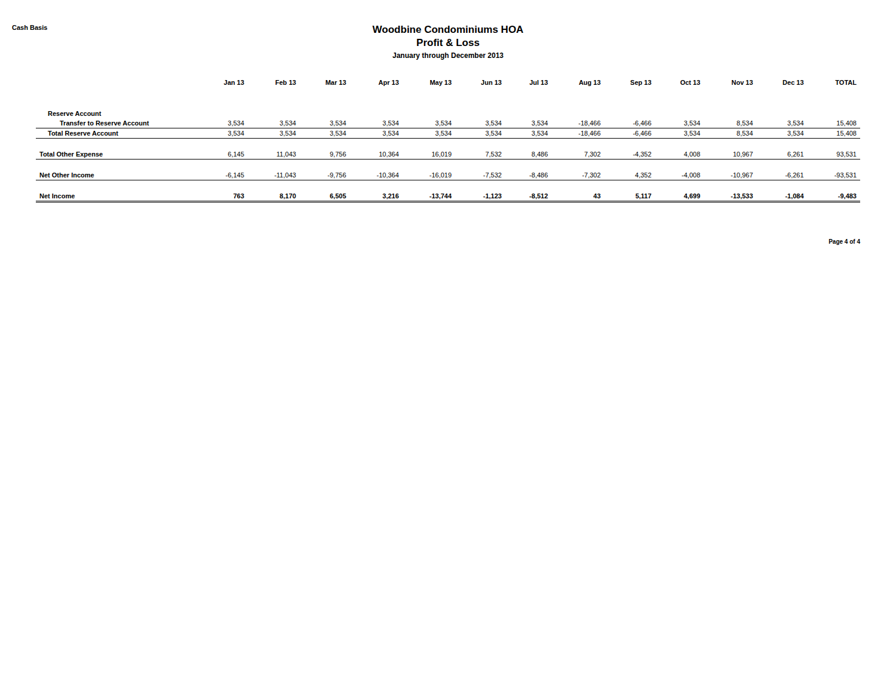Cash Basis
Woodbine Condominiums HOA
Profit & Loss
January through December 2013
| | Jan 13 | Feb 13 | Mar 13 | Apr 13 | May 13 | Jun 13 | Jul 13 | Aug 13 | Sep 13 | Oct 13 | Nov 13 | Dec 13 | TOTAL |
| --- | --- | --- | --- | --- | --- | --- | --- | --- | --- | --- | --- | --- | --- |
| Reserve Account | | | | | | | | | | | | | |
| Transfer to Reserve Account | 3,534 | 3,534 | 3,534 | 3,534 | 3,534 | 3,534 | 3,534 | -18,466 | -6,466 | 3,534 | 8,534 | 3,534 | 15,408 |
| Total Reserve Account | 3,534 | 3,534 | 3,534 | 3,534 | 3,534 | 3,534 | 3,534 | -18,466 | -6,466 | 3,534 | 8,534 | 3,534 | 15,408 |
| Total Other Expense | 6,145 | 11,043 | 9,756 | 10,364 | 16,019 | 7,532 | 8,486 | 7,302 | -4,352 | 4,008 | 10,967 | 6,261 | 93,531 |
| Net Other Income | -6,145 | -11,043 | -9,756 | -10,364 | -16,019 | -7,532 | -8,486 | -7,302 | 4,352 | -4,008 | -10,967 | -6,261 | -93,531 |
| Net Income | 763 | 8,170 | 6,505 | 3,216 | -13,744 | -1,123 | -8,512 | 43 | 5,117 | 4,699 | -13,533 | -1,084 | -9,483 |
Page 4 of 4